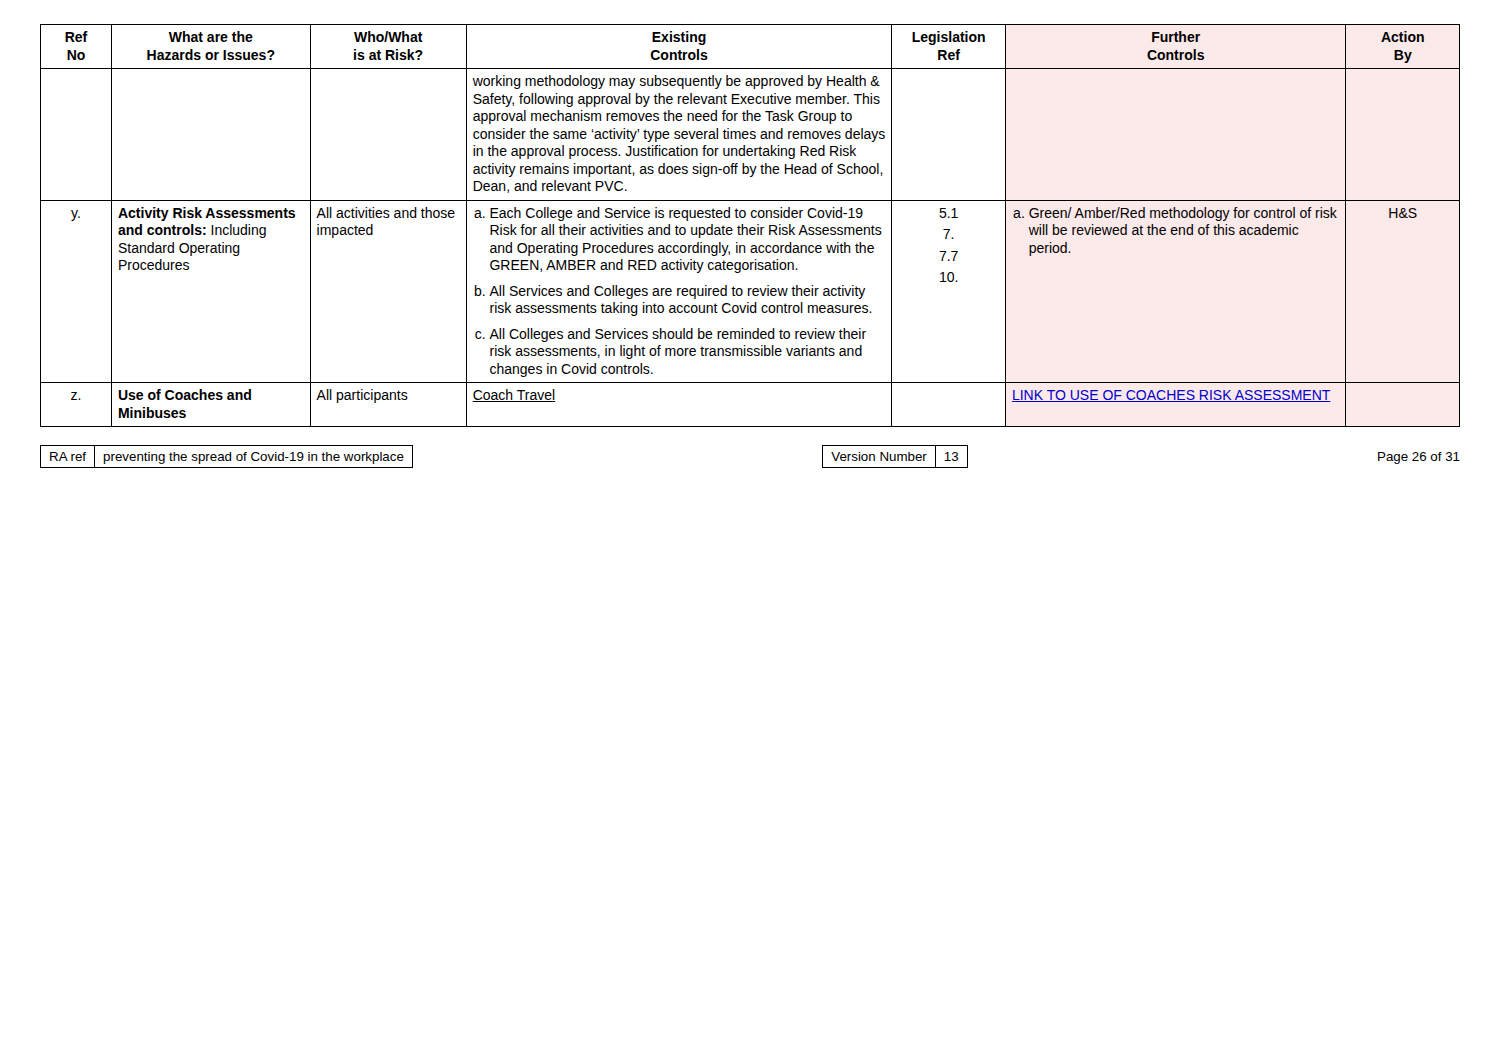| Ref No | What are the Hazards or Issues? | Who/What is at Risk? | Existing Controls | Legislation Ref | Further Controls | Action By |
| --- | --- | --- | --- | --- | --- | --- |
| | | | working methodology may subsequently be approved by Health & Safety, following approval by the relevant Executive member. This approval mechanism removes the need for the Task Group to consider the same ‘activity’ type several times and removes delays in the approval process. Justification for undertaking Red Risk activity remains important, as does sign-off by the Head of School, Dean, and relevant PVC. | | | |
| y. | Activity Risk Assessments and controls: Including Standard Operating Procedures | All activities and those impacted | Each College and Service is requested to consider Covid-19 Risk for all their activities and to update their Risk Assessments and Operating Procedures accordingly, in accordance with the GREEN, AMBER and RED activity categorisation. All Services and Colleges are required to review their activity risk assessments taking into account Covid control measures. All Colleges and Services should be reminded to review their risk assessments, in light of more transmissible variants and changes in Covid controls. | 5.1 7. 7.7 10. | Green/ Amber/Red methodology for control of risk will be reviewed at the end of this academic period. | H&S |
| z. | Use of Coaches and Minibuses | All participants | Coach Travel | | LINK TO USE OF COACHES RISK ASSESSMENT | |
RA ref
preventing the spread of Covid-19 in the workplace
Version Number
13
Page 26 of 31